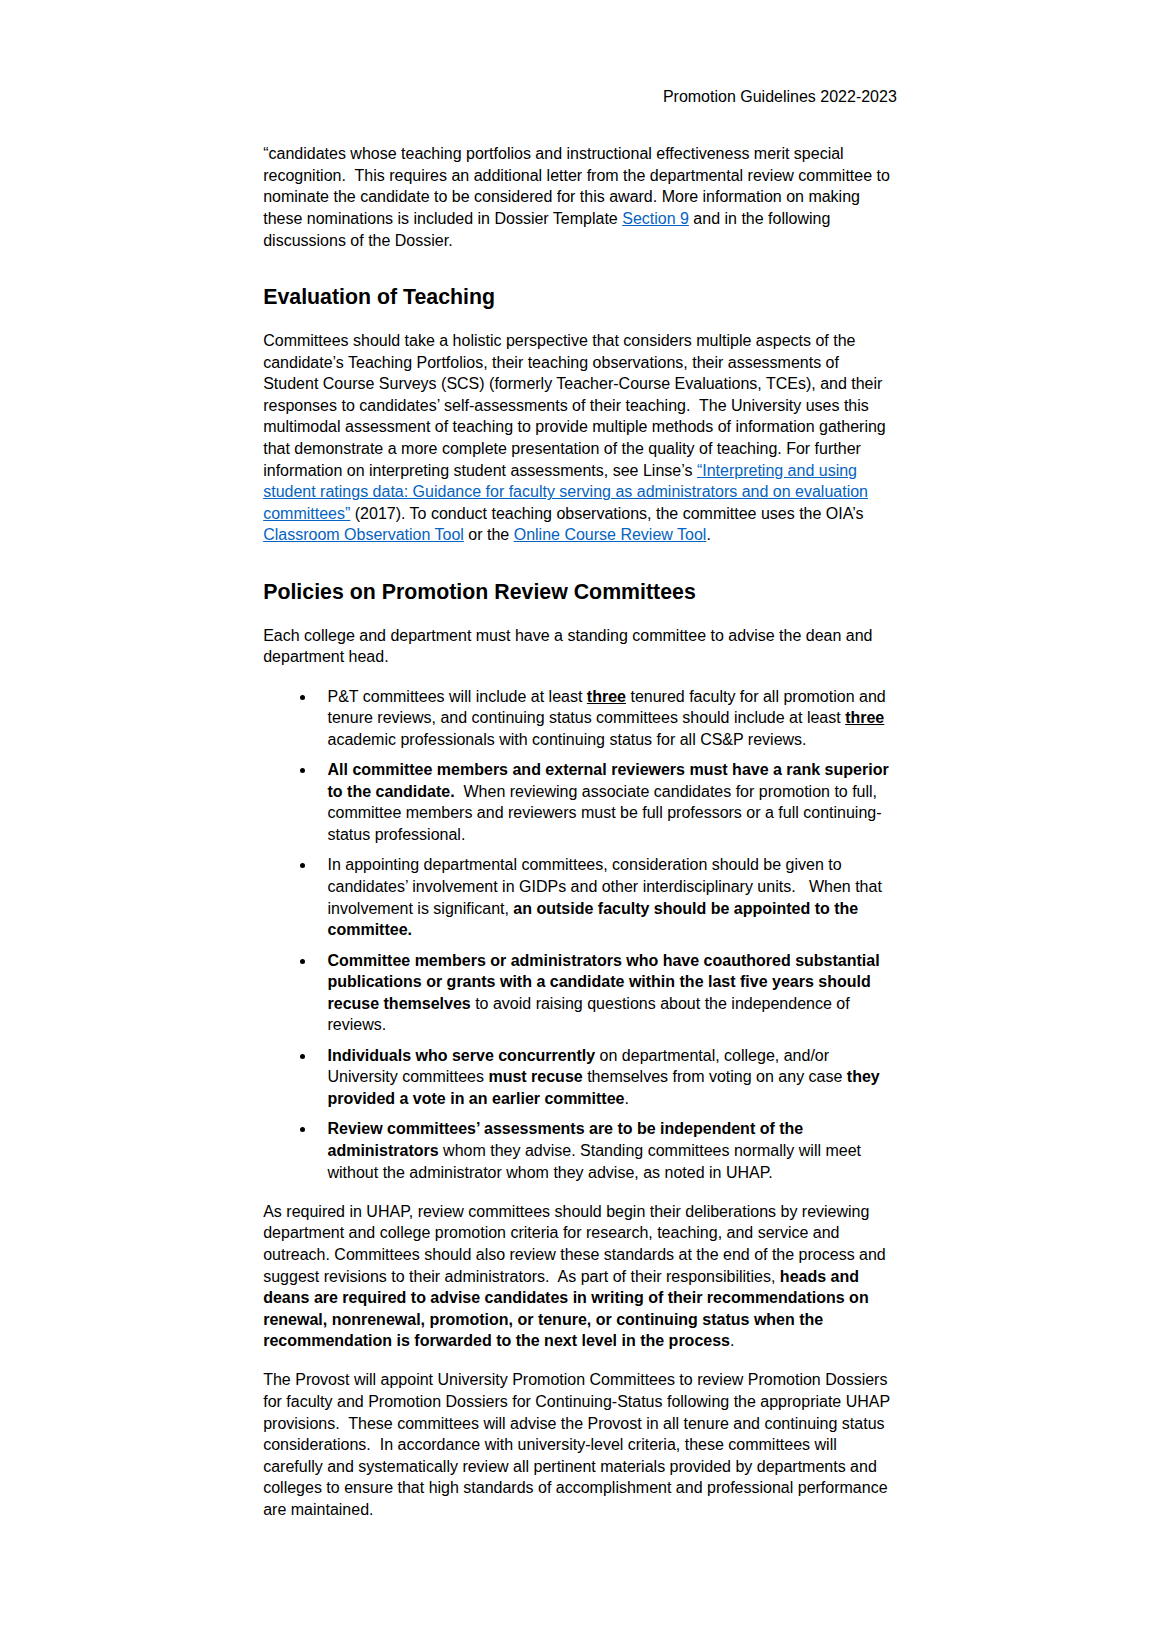Promotion Guidelines 2022-2023
“candidates whose teaching portfolios and instructional effectiveness merit special recognition. This requires an additional letter from the departmental review committee to nominate the candidate to be considered for this award. More information on making these nominations is included in Dossier Template Section 9 and in the following discussions of the Dossier.
Evaluation of Teaching
Committees should take a holistic perspective that considers multiple aspects of the candidate’s Teaching Portfolios, their teaching observations, their assessments of Student Course Surveys (SCS) (formerly Teacher-Course Evaluations, TCEs), and their responses to candidates’ self-assessments of their teaching. The University uses this multimodal assessment of teaching to provide multiple methods of information gathering that demonstrate a more complete presentation of the quality of teaching. For further information on interpreting student assessments, see Linse’s “Interpreting and using student ratings data: Guidance for faculty serving as administrators and on evaluation committees” (2017). To conduct teaching observations, the committee uses the OIA’s Classroom Observation Tool or the Online Course Review Tool.
Policies on Promotion Review Committees
Each college and department must have a standing committee to advise the dean and department head.
P&T committees will include at least three tenured faculty for all promotion and tenure reviews, and continuing status committees should include at least three academic professionals with continuing status for all CS&P reviews.
All committee members and external reviewers must have a rank superior to the candidate. When reviewing associate candidates for promotion to full, committee members and reviewers must be full professors or a full continuing-status professional.
In appointing departmental committees, consideration should be given to candidates’ involvement in GIDPs and other interdisciplinary units. When that involvement is significant, an outside faculty should be appointed to the committee.
Committee members or administrators who have coauthored substantial publications or grants with a candidate within the last five years should recuse themselves to avoid raising questions about the independence of reviews.
Individuals who serve concurrently on departmental, college, and/or University committees must recuse themselves from voting on any case they provided a vote in an earlier committee.
Review committees’ assessments are to be independent of the administrators whom they advise. Standing committees normally will meet without the administrator whom they advise, as noted in UHAP.
As required in UHAP, review committees should begin their deliberations by reviewing department and college promotion criteria for research, teaching, and service and outreach. Committees should also review these standards at the end of the process and suggest revisions to their administrators. As part of their responsibilities, heads and deans are required to advise candidates in writing of their recommendations on renewal, nonrenewal, promotion, or tenure, or continuing status when the recommendation is forwarded to the next level in the process.
The Provost will appoint University Promotion Committees to review Promotion Dossiers for faculty and Promotion Dossiers for Continuing-Status following the appropriate UHAP provisions. These committees will advise the Provost in all tenure and continuing status considerations. In accordance with university-level criteria, these committees will carefully and systematically review all pertinent materials provided by departments and colleges to ensure that high standards of accomplishment and professional performance are maintained.